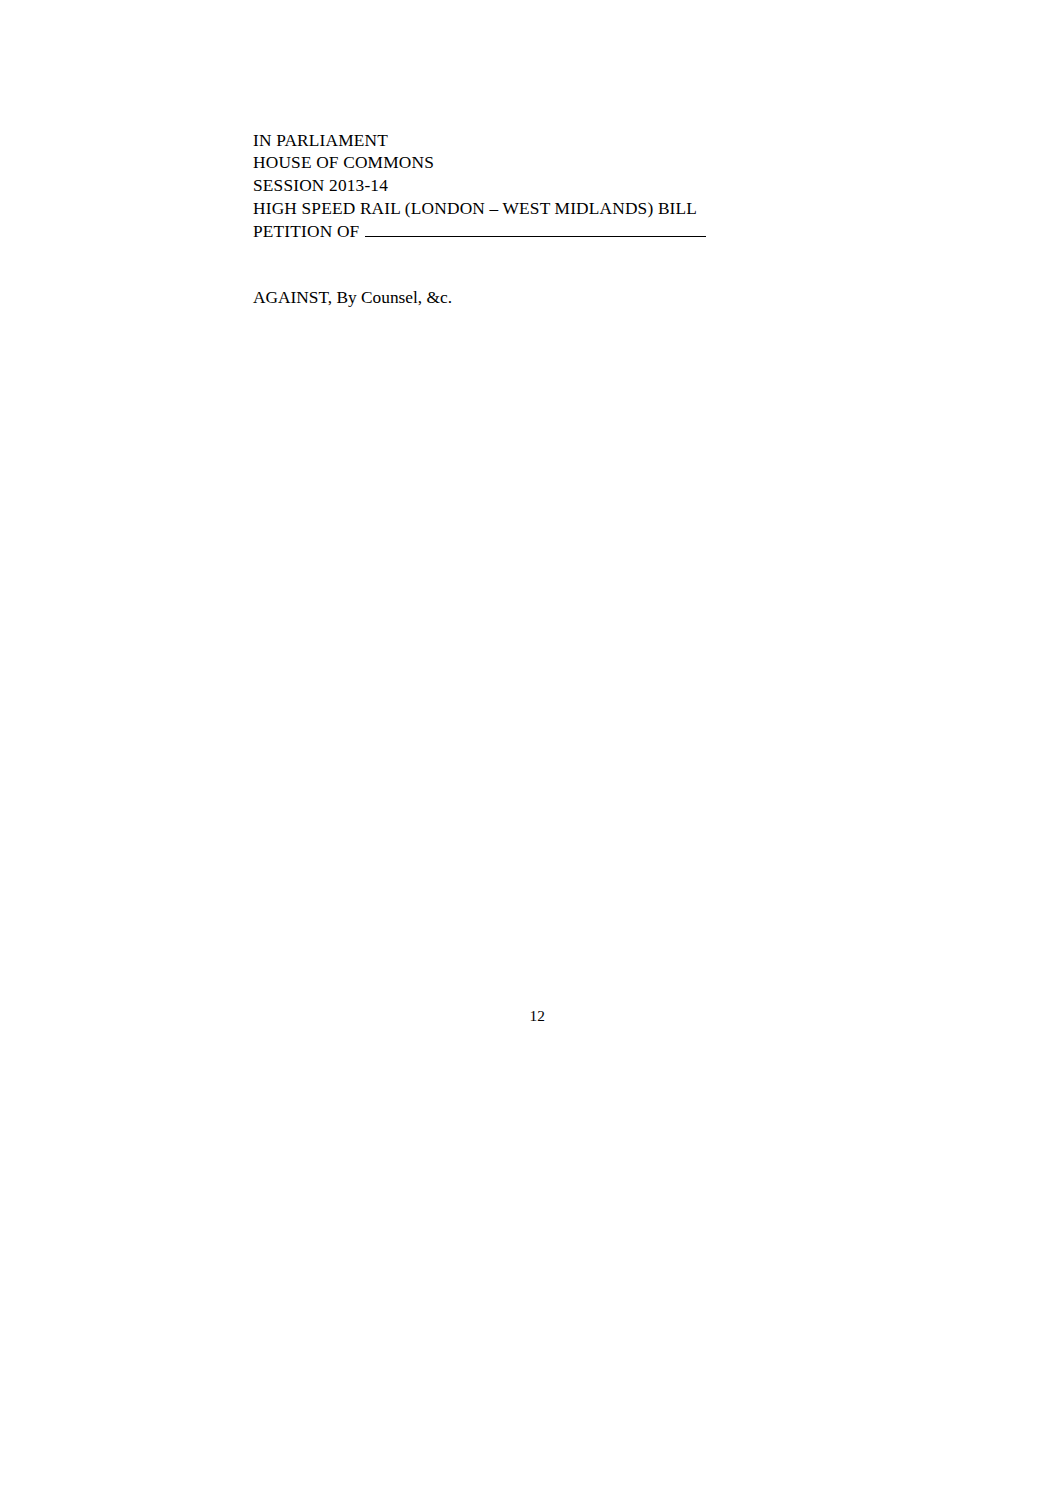IN PARLIAMENT HOUSE OF COMMONS SESSION 2013-14 HIGH SPEED RAIL (LONDON – WEST MIDLANDS) BILL PETITION OF
AGAINST, By Counsel, &c.
12